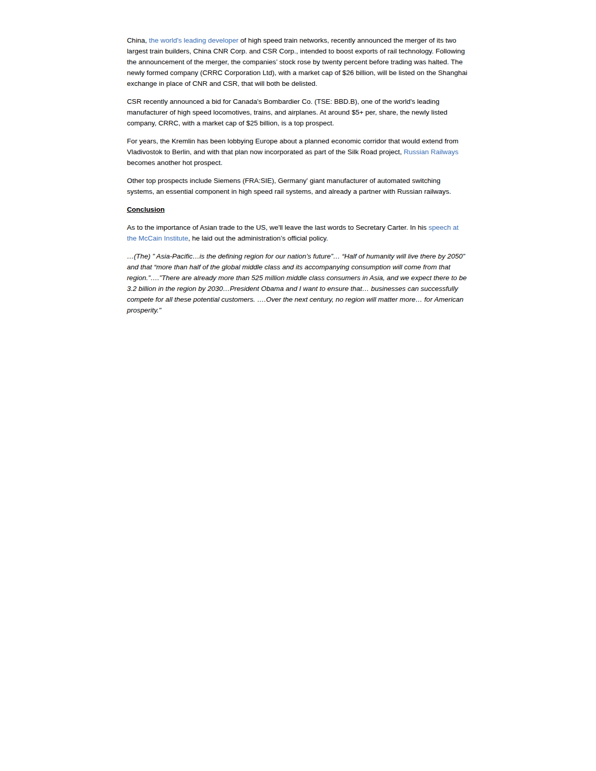China, the world's leading developer of high speed train networks, recently announced the merger of its two largest train builders, China CNR Corp. and CSR Corp., intended to boost exports of rail technology. Following the announcement of the merger, the companies’ stock rose by twenty percent before trading was halted. The newly formed company (CRRC Corporation Ltd), with a market cap of $26 billion, will be listed on the Shanghai exchange in place of CNR and CSR, that will both be delisted.
CSR recently announced a bid for Canada's Bombardier Co. (TSE: BBD.B), one of the world's leading manufacturer of high speed locomotives, trains, and airplanes. At around $5+ per, share, the newly listed company, CRRC, with a market cap of $25 billion, is a top prospect.
For years, the Kremlin has been lobbying Europe about a planned economic corridor that would extend from Vladivostok to Berlin, and with that plan now incorporated as part of the Silk Road project, Russian Railways becomes another hot prospect.
Other top prospects include Siemens (FRA:SIE), Germany' giant manufacturer of automated switching systems, an essential component in high speed rail systems, and already a partner with Russian railways.
Conclusion
As to the importance of Asian trade to the US, we'll leave the last words to Secretary Carter. In his speech at the McCain Institute, he laid out the administration’s official policy.
…(The) ” Asia-Pacific…is the defining region for our nation’s future”… “Half of humanity will live there by 2050” and that “more than half of the global middle class and its accompanying consumption will come from that region.”….”There are already more than 525 million middle class consumers in Asia, and we expect there to be 3.2 billion in the region by 2030…President Obama and I want to ensure that… businesses can successfully compete for all these potential customers. ….Over the next century, no region will matter more… for American prosperity."